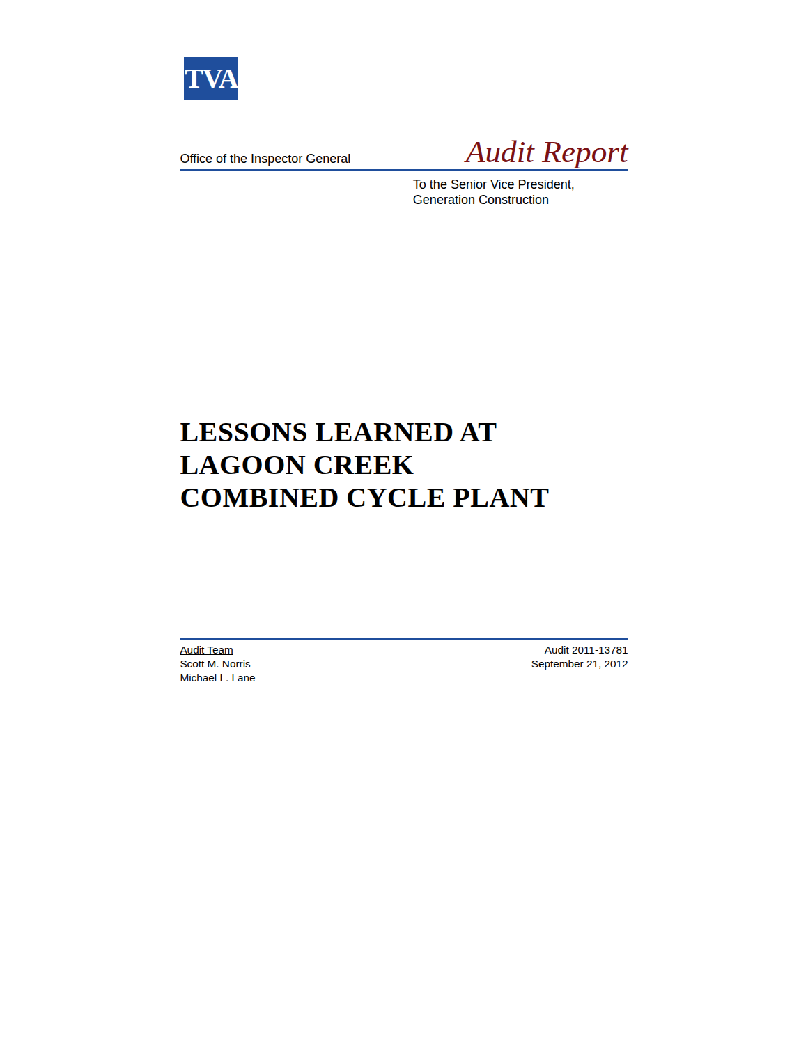TVA
Office of the Inspector General
Audit Report
To the Senior Vice President,
Generation Construction
LESSONS LEARNED AT
LAGOON CREEK
COMBINED CYCLE PLANT
Audit Team
Scott M. Norris
Michael L. Lane
Audit 2011-13781
September 21, 2012